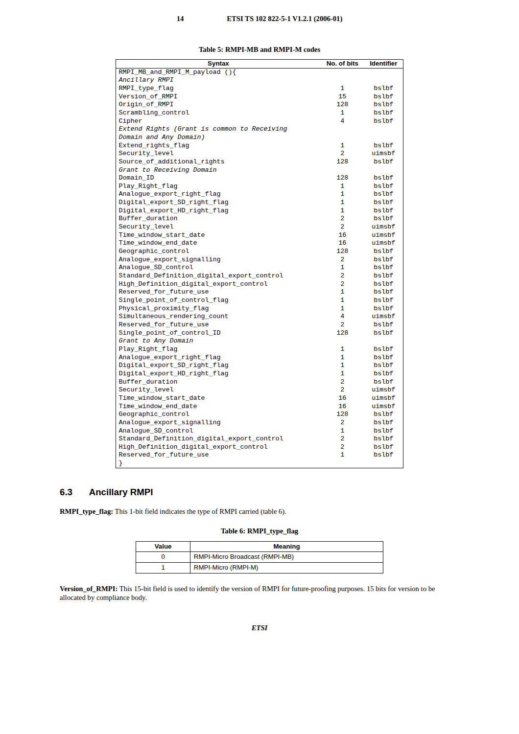14 ETSI TS 102 822-5-1 V1.2.1 (2006-01)
Table 5: RMPI-MB and RMPI-M codes
| Syntax | No. of bits | Identifier |
| --- | --- | --- |
| RMPI_MB_and_RMPI_M_payload (){ | | |
| Ancillary RMPI | | |
| RMPI_type_flag | 1 | bslbf |
| Version_of_RMPI | 15 | bslbf |
| Origin_of_RMPI | 128 | bslbf |
| Scrambling_control | 1 | bslbf |
| Cipher | 4 | bslbf |
| Extend Rights (Grant is common to Receiving | | |
| Domain and Any Domain) | | |
| Extend_rights_flag | 1 | bslbf |
| Security_level | 2 | uimsbf |
| Source_of_additional_rights | 128 | bslbf |
| Grant to Receiving Domain | | |
| Domain_ID | 128 | bslbf |
| Play_Right_flag | 1 | bslbf |
| Analogue_export_right_flag | 1 | bslbf |
| Digital_export_SD_right_flag | 1 | bslbf |
| Digital_export_HD_right_flag | 1 | bslbf |
| Buffer_duration | 2 | bslbf |
| Security_level | 2 | uimsbf |
| Time_window_start_date | 16 | uimsbf |
| Time_window_end_date | 16 | uimsbf |
| Geographic_control | 128 | bslbf |
| Analogue_export_signalling | 2 | bslbf |
| Analogue_SD_control | 1 | bslbf |
| Standard_Definition_digital_export_control | 2 | bslbf |
| High_Definition_digital_export_control | 2 | bslbf |
| Reserved_for_future_use | 1 | bslbf |
| Single_point_of_control_flag | 1 | bslbf |
| Physical_proximity_flag | 1 | bslbf |
| Simultaneous_rendering_count | 4 | uimsbf |
| Reserved_for_future_use | 2 | bslbf |
| Single_point_of_control_ID | 128 | bslbf |
| Grant to Any Domain | | |
| Play_Right_flag | 1 | bslbf |
| Analogue_export_right_flag | 1 | bslbf |
| Digital_export_SD_right_flag | 1 | bslbf |
| Digital_export_HD_right_flag | 1 | bslbf |
| Buffer_duration | 2 | bslbf |
| Security_level | 2 | uimsbf |
| Time_window_start_date | 16 | uimsbf |
| Time_window_end_date | 16 | uimsbf |
| Geographic_control | 128 | bslbf |
| Analogue_export_signalling | 2 | bslbf |
| Analogue_SD_control | 1 | bslbf |
| Standard_Definition_digital_export_control | 2 | bslbf |
| High_Definition_digital_export_control | 2 | bslbf |
| Reserved_for_future_use | 1 | bslbf |
| } | | |
6.3 Ancillary RMPI
RMPI_type_flag: This 1-bit field indicates the type of RMPI carried (table 6).
Table 6: RMPI_type_flag
| Value | Meaning |
| --- | --- |
| 0 | RMPI-Micro Broadcast (RMPI-MB) |
| 1 | RMPI-Micro (RMPI-M) |
Version_of_RMPI: This 15-bit field is used to identify the version of RMPI for future-proofing purposes. 15 bits for version to be allocated by compliance body.
ETSI